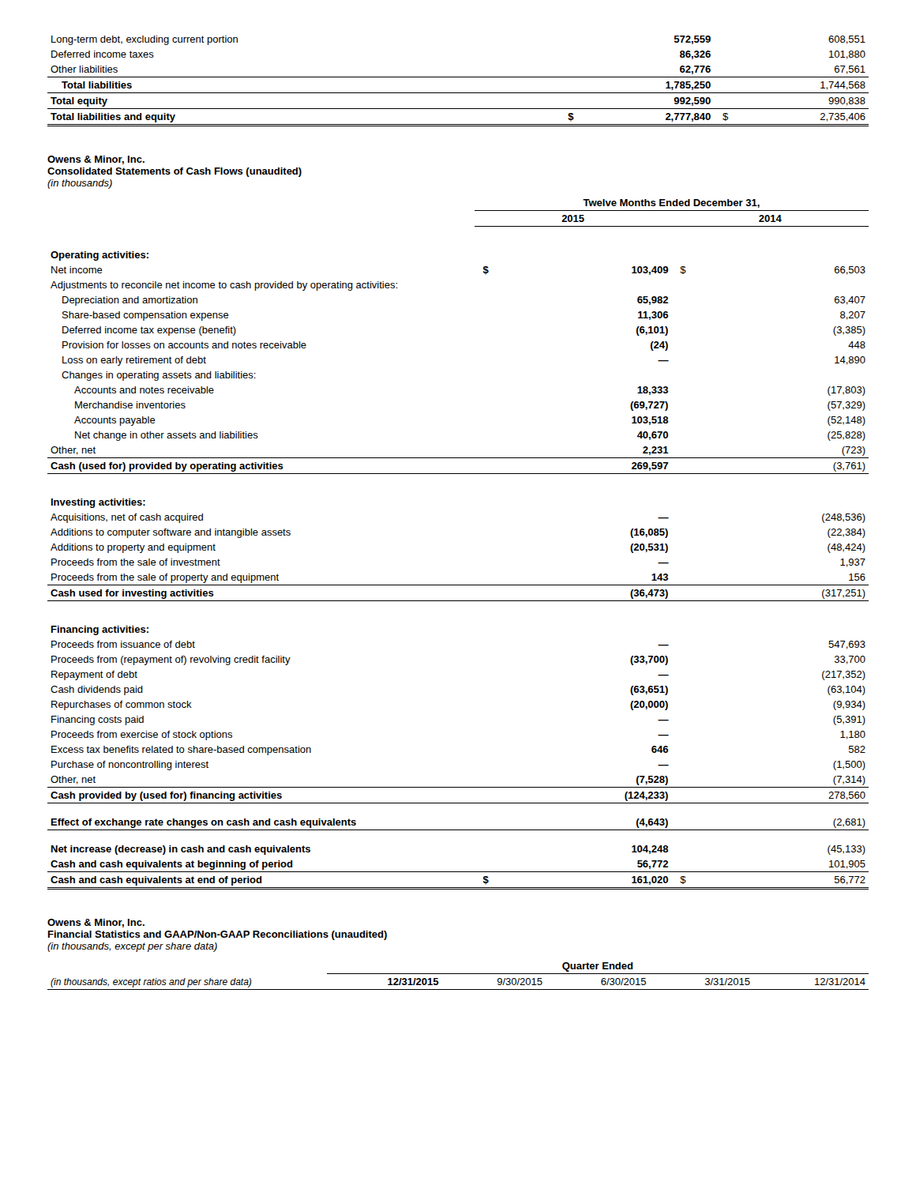| Long-term debt, excluding current portion | | 572,559 | | 608,551 |
| Deferred income taxes | | 86,326 | | 101,880 |
| Other liabilities | | 62,776 | | 67,561 |
| Total liabilities | | 1,785,250 | | 1,744,568 |
| Total equity | | 992,590 | | 990,838 |
| Total liabilities and equity | $ | 2,777,840 | $ | 2,735,406 |
Owens & Minor, Inc.
Consolidated Statements of Cash Flows (unaudited)
(in thousands)
| | Twelve Months Ended December 31, |
| | 2015 | 2014 |
| Operating activities: | | | | |
| Net income | $ | 103,409 | $ | 66,503 |
| Adjustments to reconcile net income to cash provided by operating activities: | | | | |
| Depreciation and amortization | | 65,982 | | 63,407 |
| Share-based compensation expense | | 11,306 | | 8,207 |
| Deferred income tax expense (benefit) | | (6,101) | | (3,385) |
| Provision for losses on accounts and notes receivable | | (24) | | 448 |
| Loss on early retirement of debt | | — | | 14,890 |
| Changes in operating assets and liabilities: | | | | |
| Accounts and notes receivable | | 18,333 | | (17,803) |
| Merchandise inventories | | (69,727) | | (57,329) |
| Accounts payable | | 103,518 | | (52,148) |
| Net change in other assets and liabilities | | 40,670 | | (25,828) |
| Other, net | | 2,231 | | (723) |
| Cash (used for) provided by operating activities | | 269,597 | | (3,761) |
| Investing activities: | | | | |
| Acquisitions, net of cash acquired | | — | | (248,536) |
| Additions to computer software and intangible assets | | (16,085) | | (22,384) |
| Additions to property and equipment | | (20,531) | | (48,424) |
| Proceeds from the sale of investment | | — | | 1,937 |
| Proceeds from the sale of property and equipment | | 143 | | 156 |
| Cash used for investing activities | | (36,473) | | (317,251) |
| Financing activities: | | | | |
| Proceeds from issuance of debt | | — | | 547,693 |
| Proceeds from (repayment of) revolving credit facility | | (33,700) | | 33,700 |
| Repayment of debt | | — | | (217,352) |
| Cash dividends paid | | (63,651) | | (63,104) |
| Repurchases of common stock | | (20,000) | | (9,934) |
| Financing costs paid | | — | | (5,391) |
| Proceeds from exercise of stock options | | — | | 1,180 |
| Excess tax benefits related to share-based compensation | | 646 | | 582 |
| Purchase of noncontrolling interest | | — | | (1,500) |
| Other, net | | (7,528) | | (7,314) |
| Cash provided by (used for) financing activities | | (124,233) | | 278,560 |
| Effect of exchange rate changes on cash and cash equivalents | | (4,643) | | (2,681) |
| Net increase (decrease) in cash and cash equivalents | | 104,248 | | (45,133) |
| Cash and cash equivalents at beginning of period | | 56,772 | | 101,905 |
| Cash and cash equivalents at end of period | $ | 161,020 | $ | 56,772 |
Owens & Minor, Inc.
Financial Statistics and GAAP/Non-GAAP Reconciliations (unaudited)
(in thousands, except per share data)
| | Quarter Ended |
| (in thousands, except ratios and per share data) | 12/31/2015 | 9/30/2015 | 6/30/2015 | 3/31/2015 | 12/31/2014 |